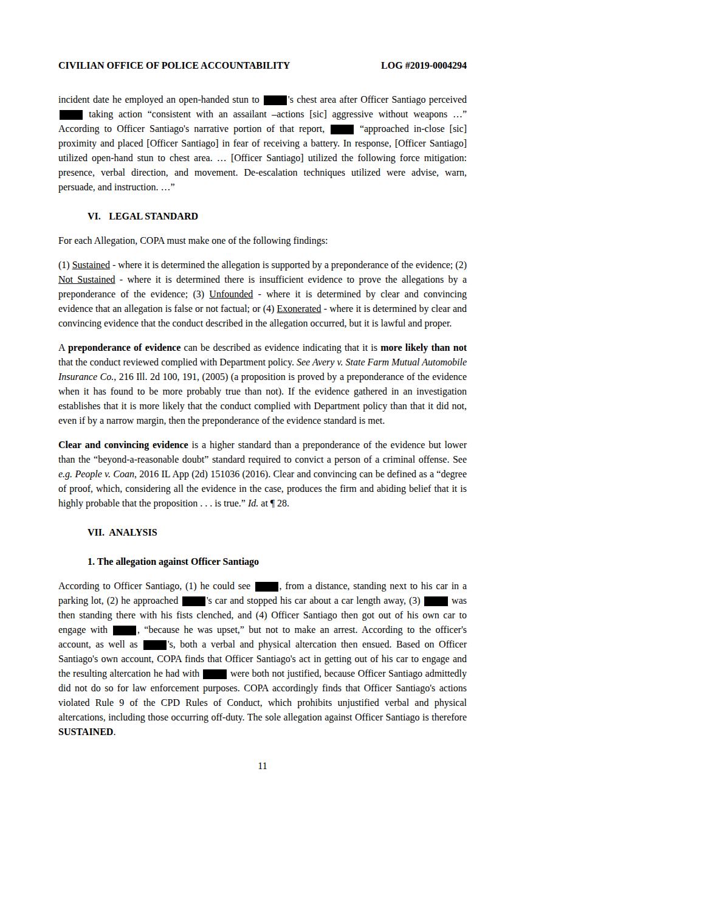CIVILIAN OFFICE OF POLICE ACCOUNTABILITY LOG #2019-0004294
incident date he employed an open-handed stun to 's chest area after Officer Santiago perceived taking action “consistent with an assailant –actions [sic] aggressive without weapons …” According to Officer Santiago's narrative portion of that report, “approached in-close [sic] proximity and placed [Officer Santiago] in fear of receiving a battery. In response, [Officer Santiago] utilized open-hand stun to chest area. … [Officer Santiago] utilized the following force mitigation: presence, verbal direction, and movement. De-escalation techniques utilized were advise, warn, persuade, and instruction. …”
VI. LEGAL STANDARD
For each Allegation, COPA must make one of the following findings:
(1) Sustained - where it is determined the allegation is supported by a preponderance of the evidence; (2) Not Sustained - where it is determined there is insufficient evidence to prove the allegations by a preponderance of the evidence; (3) Unfounded - where it is determined by clear and convincing evidence that an allegation is false or not factual; or (4) Exonerated - where it is determined by clear and convincing evidence that the conduct described in the allegation occurred, but it is lawful and proper.
A preponderance of evidence can be described as evidence indicating that it is more likely than not that the conduct reviewed complied with Department policy. See Avery v. State Farm Mutual Automobile Insurance Co., 216 Ill. 2d 100, 191, (2005) (a proposition is proved by a preponderance of the evidence when it has found to be more probably true than not). If the evidence gathered in an investigation establishes that it is more likely that the conduct complied with Department policy than that it did not, even if by a narrow margin, then the preponderance of the evidence standard is met.
Clear and convincing evidence is a higher standard than a preponderance of the evidence but lower than the “beyond-a-reasonable doubt” standard required to convict a person of a criminal offense. See e.g. People v. Coan, 2016 IL App (2d) 151036 (2016). Clear and convincing can be defined as a “degree of proof, which, considering all the evidence in the case, produces the firm and abiding belief that it is highly probable that the proposition . . . is true.” Id. at ¶ 28.
VII. ANALYSIS
1. The allegation against Officer Santiago
According to Officer Santiago, (1) he could see , from a distance, standing next to his car in a parking lot, (2) he approached 's car and stopped his car about a car length away, (3) was then standing there with his fists clenched, and (4) Officer Santiago then got out of his own car to engage with , “because he was upset,” but not to make an arrest. According to the officer's account, as well as 's, both a verbal and physical altercation then ensued. Based on Officer Santiago's own account, COPA finds that Officer Santiago's act in getting out of his car to engage and the resulting altercation he had with were both not justified, because Officer Santiago admittedly did not do so for law enforcement purposes. COPA accordingly finds that Officer Santiago's actions violated Rule 9 of the CPD Rules of Conduct, which prohibits unjustified verbal and physical altercations, including those occurring off-duty. The sole allegation against Officer Santiago is therefore SUSTAINED.
11